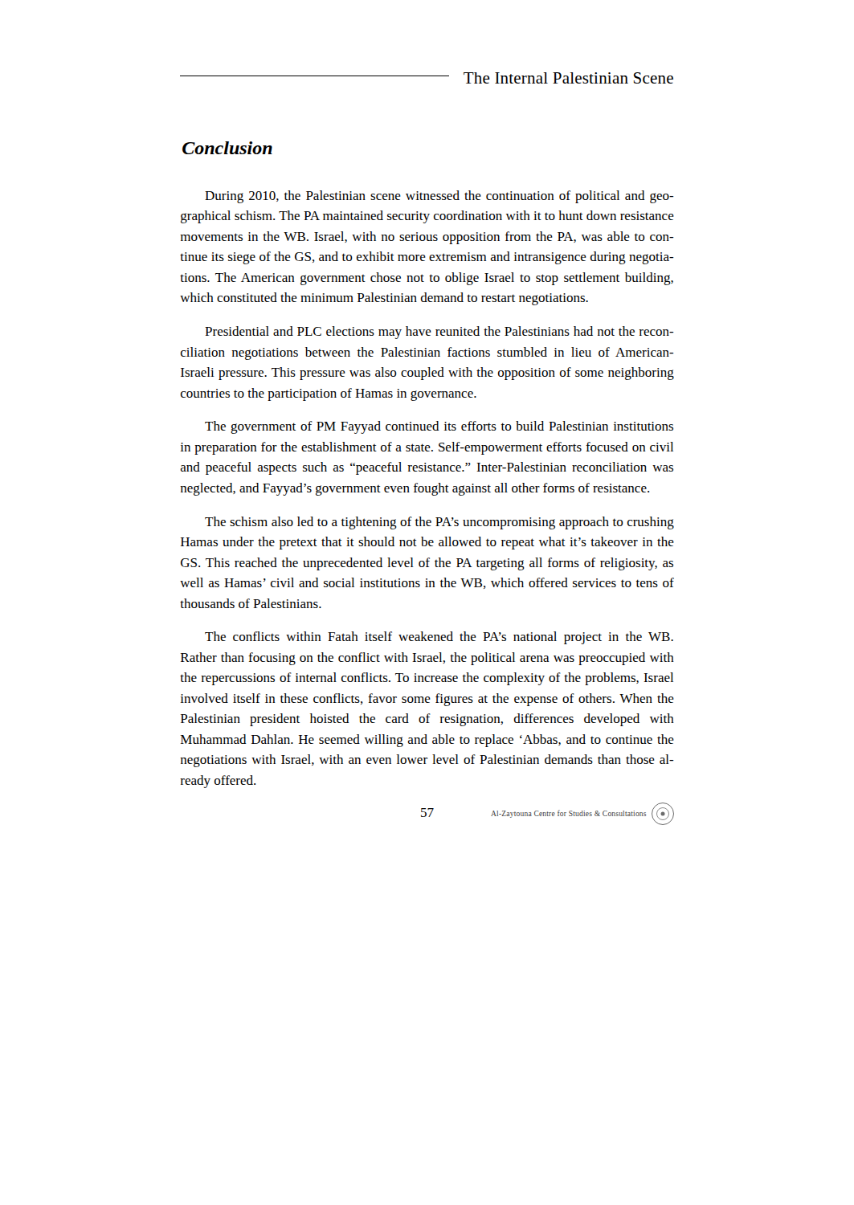The Internal Palestinian Scene
Conclusion
During 2010, the Palestinian scene witnessed the continuation of political and geographical schism. The PA maintained security coordination with it to hunt down resistance movements in the WB. Israel, with no serious opposition from the PA, was able to continue its siege of the GS, and to exhibit more extremism and intransigence during negotiations. The American government chose not to oblige Israel to stop settlement building, which constituted the minimum Palestinian demand to restart negotiations.
Presidential and PLC elections may have reunited the Palestinians had not the reconciliation negotiations between the Palestinian factions stumbled in lieu of American-Israeli pressure. This pressure was also coupled with the opposition of some neighboring countries to the participation of Hamas in governance.
The government of PM Fayyad continued its efforts to build Palestinian institutions in preparation for the establishment of a state. Self-empowerment efforts focused on civil and peaceful aspects such as “peaceful resistance.” Inter-Palestinian reconciliation was neglected, and Fayyad’s government even fought against all other forms of resistance.
The schism also led to a tightening of the PA’s uncompromising approach to crushing Hamas under the pretext that it should not be allowed to repeat what it’s takeover in the GS. This reached the unprecedented level of the PA targeting all forms of religiosity, as well as Hamas’ civil and social institutions in the WB, which offered services to tens of thousands of Palestinians.
The conflicts within Fatah itself weakened the PA’s national project in the WB. Rather than focusing on the conflict with Israel, the political arena was preoccupied with the repercussions of internal conflicts. To increase the complexity of the problems, Israel involved itself in these conflicts, favor some figures at the expense of others. When the Palestinian president hoisted the card of resignation, differences developed with Muhammad Dahlan. He seemed willing and able to replace ‘Abbas, and to continue the negotiations with Israel, with an even lower level of Palestinian demands than those already offered.
57 Al-Zaytouna Centre for Studies & Consultations